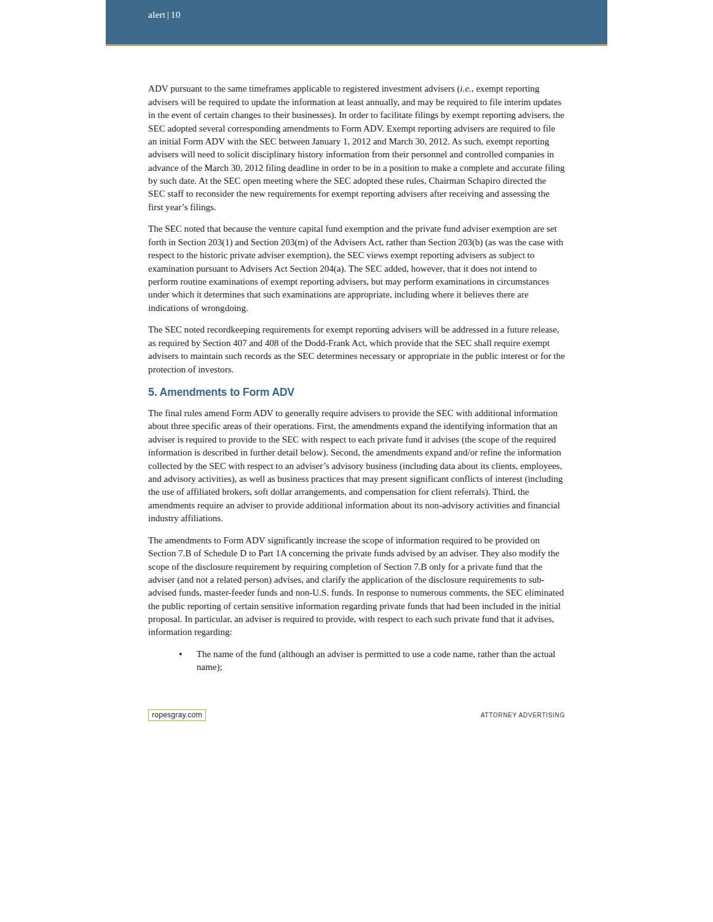alert|10
ADV pursuant to the same timeframes applicable to registered investment advisers (i.e., exempt reporting advisers will be required to update the information at least annually, and may be required to file interim updates in the event of certain changes to their businesses). In order to facilitate filings by exempt reporting advisers, the SEC adopted several corresponding amendments to Form ADV. Exempt reporting advisers are required to file an initial Form ADV with the SEC between January 1, 2012 and March 30, 2012. As such, exempt reporting advisers will need to solicit disciplinary history information from their personnel and controlled companies in advance of the March 30, 2012 filing deadline in order to be in a position to make a complete and accurate filing by such date. At the SEC open meeting where the SEC adopted these rules, Chairman Schapiro directed the SEC staff to reconsider the new requirements for exempt reporting advisers after receiving and assessing the first year’s filings.
The SEC noted that because the venture capital fund exemption and the private fund adviser exemption are set forth in Section 203(1) and Section 203(m) of the Advisers Act, rather than Section 203(b) (as was the case with respect to the historic private adviser exemption), the SEC views exempt reporting advisers as subject to examination pursuant to Advisers Act Section 204(a). The SEC added, however, that it does not intend to perform routine examinations of exempt reporting advisers, but may perform examinations in circumstances under which it determines that such examinations are appropriate, including where it believes there are indications of wrongdoing.
The SEC noted recordkeeping requirements for exempt reporting advisers will be addressed in a future release, as required by Section 407 and 408 of the Dodd-Frank Act, which provide that the SEC shall require exempt advisers to maintain such records as the SEC determines necessary or appropriate in the public interest or for the protection of investors.
5. Amendments to Form ADV
The final rules amend Form ADV to generally require advisers to provide the SEC with additional information about three specific areas of their operations. First, the amendments expand the identifying information that an adviser is required to provide to the SEC with respect to each private fund it advises (the scope of the required information is described in further detail below). Second, the amendments expand and/or refine the information collected by the SEC with respect to an adviser’s advisory business (including data about its clients, employees, and advisory activities), as well as business practices that may present significant conflicts of interest (including the use of affiliated brokers, soft dollar arrangements, and compensation for client referrals). Third, the amendments require an adviser to provide additional information about its non-advisory activities and financial industry affiliations.
The amendments to Form ADV significantly increase the scope of information required to be provided on Section 7.B of Schedule D to Part 1A concerning the private funds advised by an adviser. They also modify the scope of the disclosure requirement by requiring completion of Section 7.B only for a private fund that the adviser (and not a related person) advises, and clarify the application of the disclosure requirements to sub-advised funds, master-feeder funds and non-U.S. funds. In response to numerous comments, the SEC eliminated the public reporting of certain sensitive information regarding private funds that had been included in the initial proposal. In particular, an adviser is required to provide, with respect to each such private fund that it advises, information regarding:
The name of the fund (although an adviser is permitted to use a code name, rather than the actual name);
ropesgray.com
ATTORNEY ADVERTISING